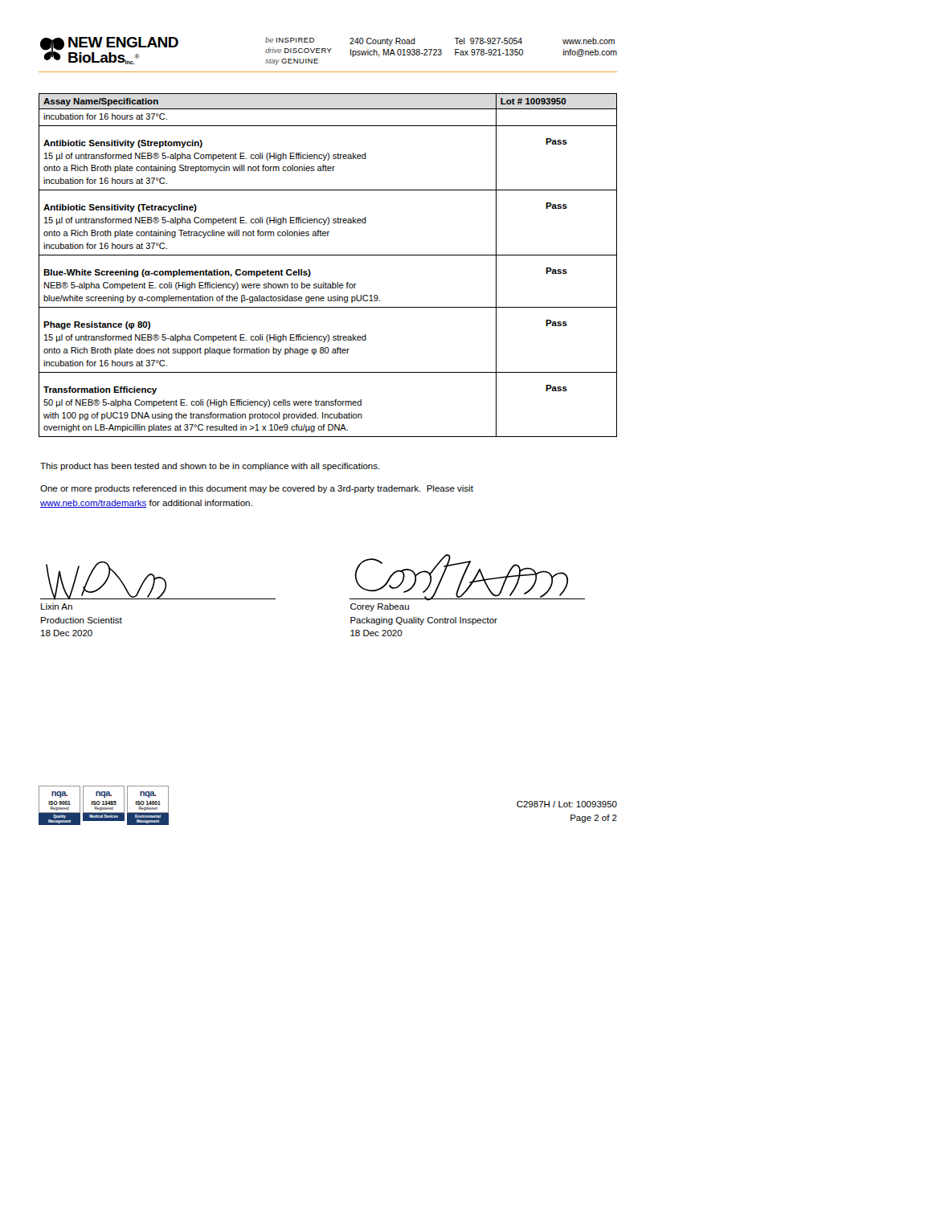NEW ENGLAND BioLabs Inc.®
be INSPIRED
drive DISCOVERY
stay GENUINE
240 County Road
Ipswich, MA 01938-2723
Tel 978-927-5054
Fax 978-921-1350
www.neb.com
info@neb.com
| Assay Name/Specification | Lot # 10093950 |
| --- | --- |
| incubation for 16 hours at 37°C. | |
| Antibiotic Sensitivity (Streptomycin) 15 µl of untransformed NEB® 5-alpha Competent E. coli (High Efficiency) streaked onto a Rich Broth plate containing Streptomycin will not form colonies after incubation for 16 hours at 37°C. | Pass |
| Antibiotic Sensitivity (Tetracycline) 15 µl of untransformed NEB® 5-alpha Competent E. coli (High Efficiency) streaked onto a Rich Broth plate containing Tetracycline will not form colonies after incubation for 16 hours at 37°C. | Pass |
| Blue-White Screening (α-complementation, Competent Cells) NEB® 5-alpha Competent E. coli (High Efficiency) were shown to be suitable for blue/white screening by α-complementation of the β-galactosidase gene using pUC19. | Pass |
| Phage Resistance (φ 80) 15 µl of untransformed NEB® 5-alpha Competent E. coli (High Efficiency) streaked onto a Rich Broth plate does not support plaque formation by phage φ 80 after incubation for 16 hours at 37°C. | Pass |
| Transformation Efficiency 50 µl of NEB® 5-alpha Competent E. coli (High Efficiency) cells were transformed with 100 pg of pUC19 DNA using the transformation protocol provided. Incubation overnight on LB-Ampicillin plates at 37°C resulted in >1 x 10e9 cfu/µg of DNA. | Pass |
This product has been tested and shown to be in compliance with all specifications.
One or more products referenced in this document may be covered by a 3rd-party trademark. Please visit
www.neb.com/trademarks for additional information.
Lixin An
Production Scientist
18 Dec 2020
Corey Rabeau
Packaging Quality Control Inspector
18 Dec 2020
nqa.
ISO 9001 Registered
Quality
Management
nqa.
ISO 13485 Registered
Medical Devices
nqa.
ISO 14001 Registered
Environmental
Management
C2987H / Lot: 10093950
Page 2 of 2